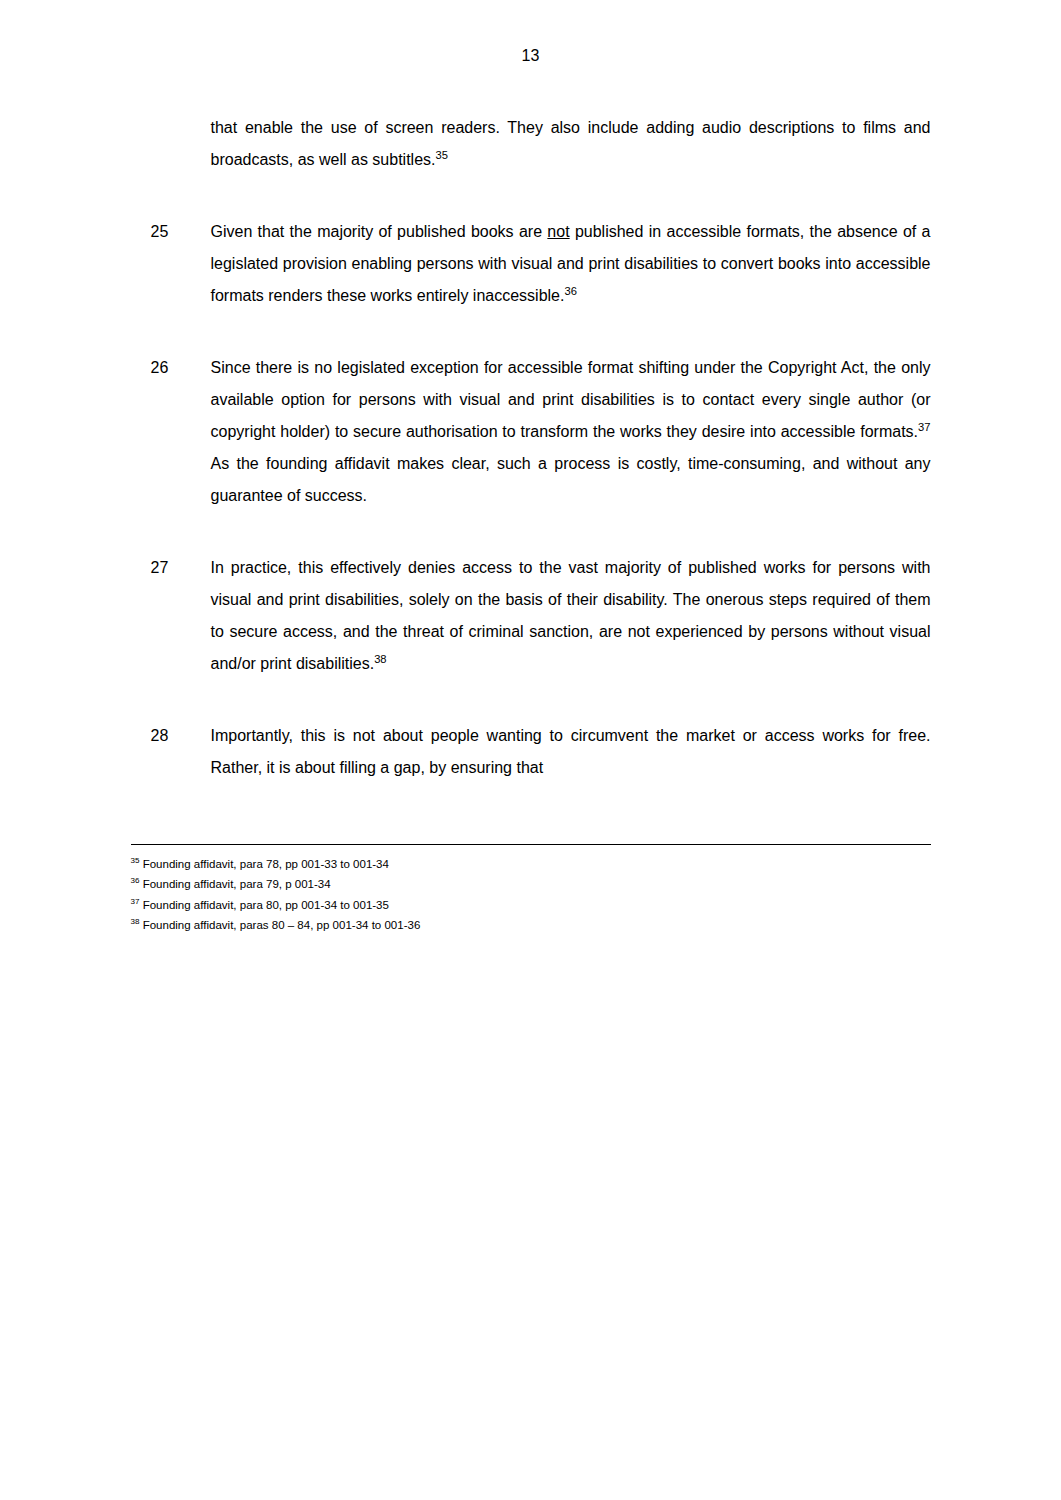13
that enable the use of screen readers. They also include adding audio descriptions to films and broadcasts, as well as subtitles.35
Given that the majority of published books are not published in accessible formats, the absence of a legislated provision enabling persons with visual and print disabilities to convert books into accessible formats renders these works entirely inaccessible.36
Since there is no legislated exception for accessible format shifting under the Copyright Act, the only available option for persons with visual and print disabilities is to contact every single author (or copyright holder) to secure authorisation to transform the works they desire into accessible formats.37 As the founding affidavit makes clear, such a process is costly, time-consuming, and without any guarantee of success.
In practice, this effectively denies access to the vast majority of published works for persons with visual and print disabilities, solely on the basis of their disability. The onerous steps required of them to secure access, and the threat of criminal sanction, are not experienced by persons without visual and/or print disabilities.38
Importantly, this is not about people wanting to circumvent the market or access works for free. Rather, it is about filling a gap, by ensuring that
35 Founding affidavit, para 78, pp 001-33 to 001-34
36 Founding affidavit, para 79, p 001-34
37 Founding affidavit, para 80, pp 001-34 to 001-35
38 Founding affidavit, paras 80 – 84, pp 001-34 to 001-36